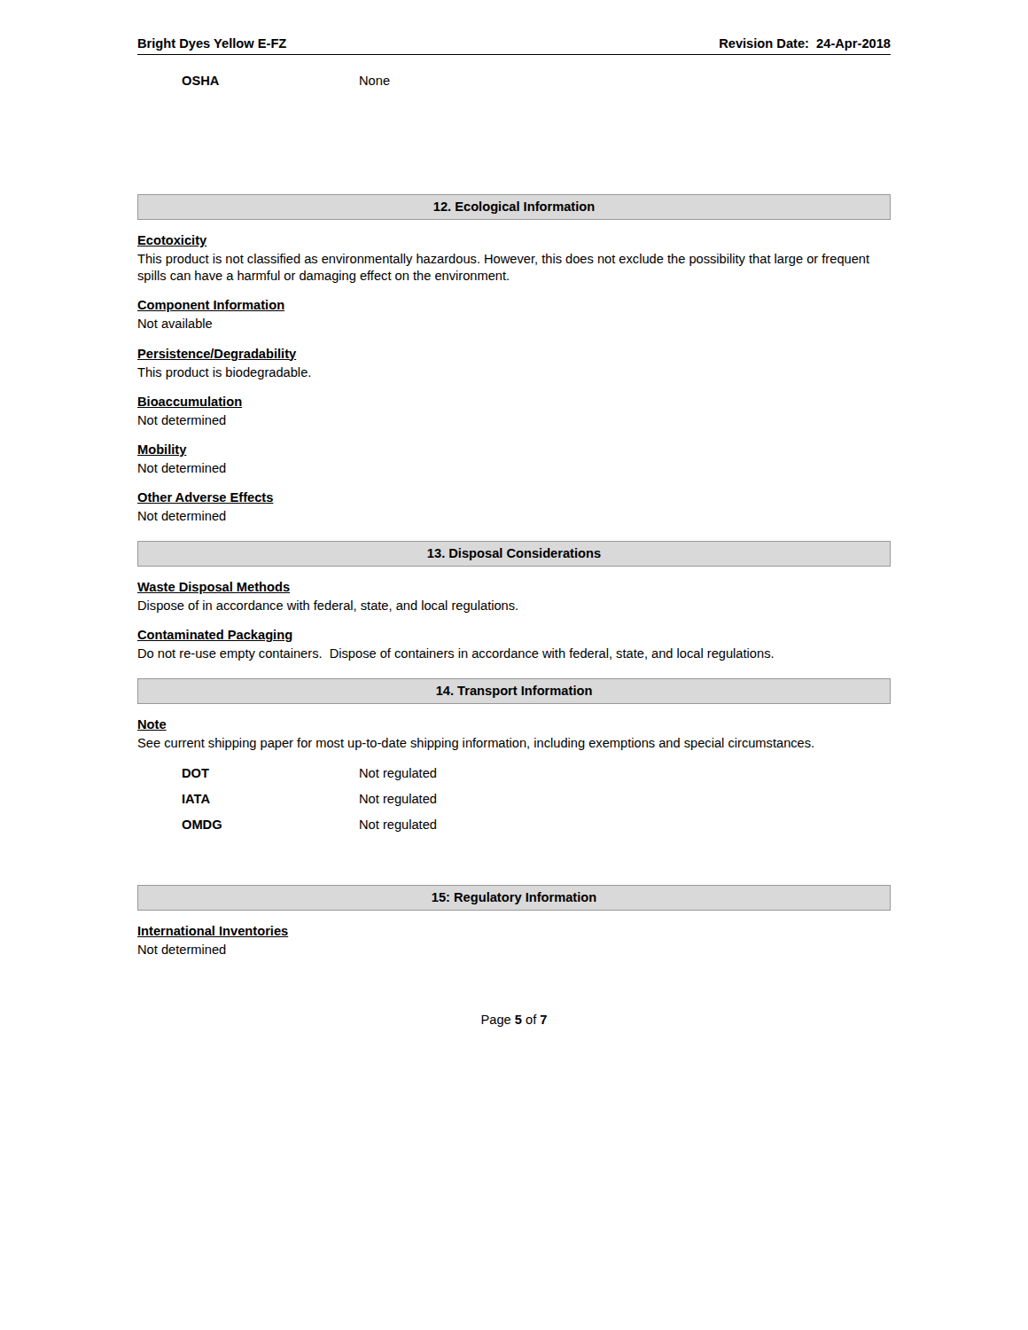Bright Dyes Yellow E-FZ
Revision Date: 24-Apr-2018
OSHA
None
12. Ecological Information
Ecotoxicity
This product is not classified as environmentally hazardous. However, this does not exclude the possibility that large or frequent spills can have a harmful or damaging effect on the environment.
Component Information
Not available
Persistence/Degradability
This product is biodegradable.
Bioaccumulation
Not determined
Mobility
Not determined
Other Adverse Effects
Not determined
13. Disposal Considerations
Waste Disposal Methods
Dispose of in accordance with federal, state, and local regulations.
Contaminated Packaging
Do not re-use empty containers. Dispose of containers in accordance with federal, state, and local regulations.
14. Transport Information
Note
See current shipping paper for most up-to-date shipping information, including exemptions and special circumstances.
DOT
Not regulated
IATA
Not regulated
OMDG
Not regulated
15: Regulatory Information
International Inventories
Not determined
Page 5 of 7